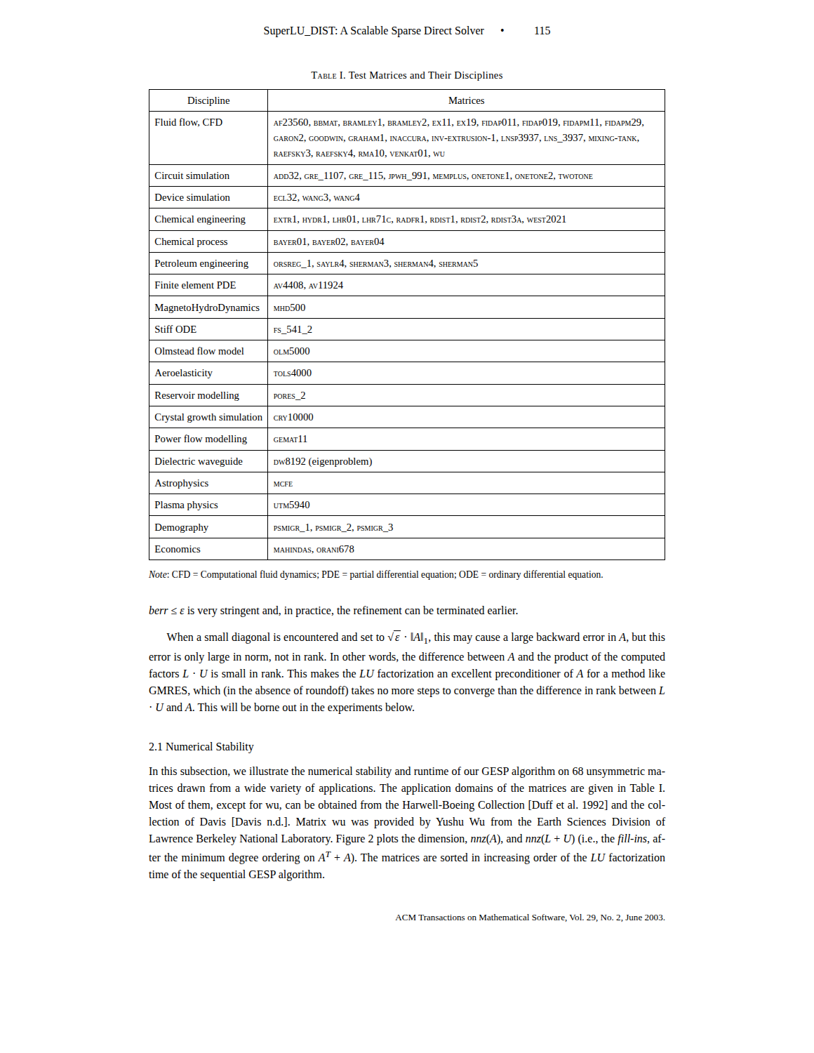SuperLU_DIST: A Scalable Sparse Direct Solver • 115
Table I. Test Matrices and Their Disciplines
| Discipline | Matrices |
| --- | --- |
| Fluid flow, CFD | af 23560, bbmat , bramley 1, bramley 2, ex 11, ex 19, fidap 011, fidap 019, fidapm 11, fidapm 29, garon 2, goodwin , graham 1, inaccura , inv-extrusion -1, lnsp 3937, lns_ 3937, mixing-tank , raefsky 3, raefsky 4, rma 10, venkat 01, wu |
| Circuit simulation | add 32, gre_ 1107, gre_ 115, jpwh_ 991, memplus , onetone 1, onetone 2, twotone |
| Device simulation | ecl 32, wang 3, wang 4 |
| Chemical engineering | extr 1, hydr 1, lhr 01, lhr 71 c , radfr 1, rdist 1, rdist 2, rdist 3 a , west 2021 |
| Chemical process | bayer 01, bayer 02, bayer 04 |
| Petroleum engineering | orsreg_ 1, saylr 4, sherman 3, sherman 4, sherman 5 |
| Finite element PDE | av 4408, av 11924 |
| MagnetoHydroDynamics | mhd 500 |
| Stiff ODE | fs_ 541_2 |
| Olmstead flow model | olm 5000 |
| Aeroelasticity | tols 4000 |
| Reservoir modelling | pores_ 2 |
| Crystal growth simulation | cry 10000 |
| Power flow modelling | gemat 11 |
| Dielectric waveguide | dw 8192 (eigenproblem) |
| Astrophysics | mcfe |
| Plasma physics | utm 5940 |
| Demography | psmigr_ 1, psmigr_ 2, psmigr_ 3 |
| Economics | mahindas , orani 678 |
Note: CFD = Computational fluid dynamics; PDE = partial differential equation; ODE = ordinary differential equation.
berr ≤ ε is very stringent and, in practice, the refinement can be terminated earlier.
When a small diagonal is encountered and set to √ε · ‖A‖1, this may cause a large backward error in A, but this error is only large in norm, not in rank. In other words, the difference between A and the product of the computed factors L · U is small in rank. This makes the LU factorization an excellent preconditioner of A for a method like GMRES, which (in the absence of roundoff) takes no more steps to converge than the difference in rank between L · U and A. This will be borne out in the experiments below.
2.1 Numerical Stability
In this subsection, we illustrate the numerical stability and runtime of our GESP algorithm on 68 unsymmetric matrices drawn from a wide variety of applications. The application domains of the matrices are given in Table I. Most of them, except for wu, can be obtained from the Harwell-Boeing Collection [Duff et al. 1992] and the collection of Davis [Davis n.d.]. Matrix wu was provided by Yushu Wu from the Earth Sciences Division of Lawrence Berkeley National Laboratory. Figure 2 plots the dimension, nnz(A), and nnz(L + U) (i.e., the fill-ins, after the minimum degree ordering on AT + A). The matrices are sorted in increasing order of the LU factorization time of the sequential GESP algorithm.
ACM Transactions on Mathematical Software, Vol. 29, No. 2, June 2003.